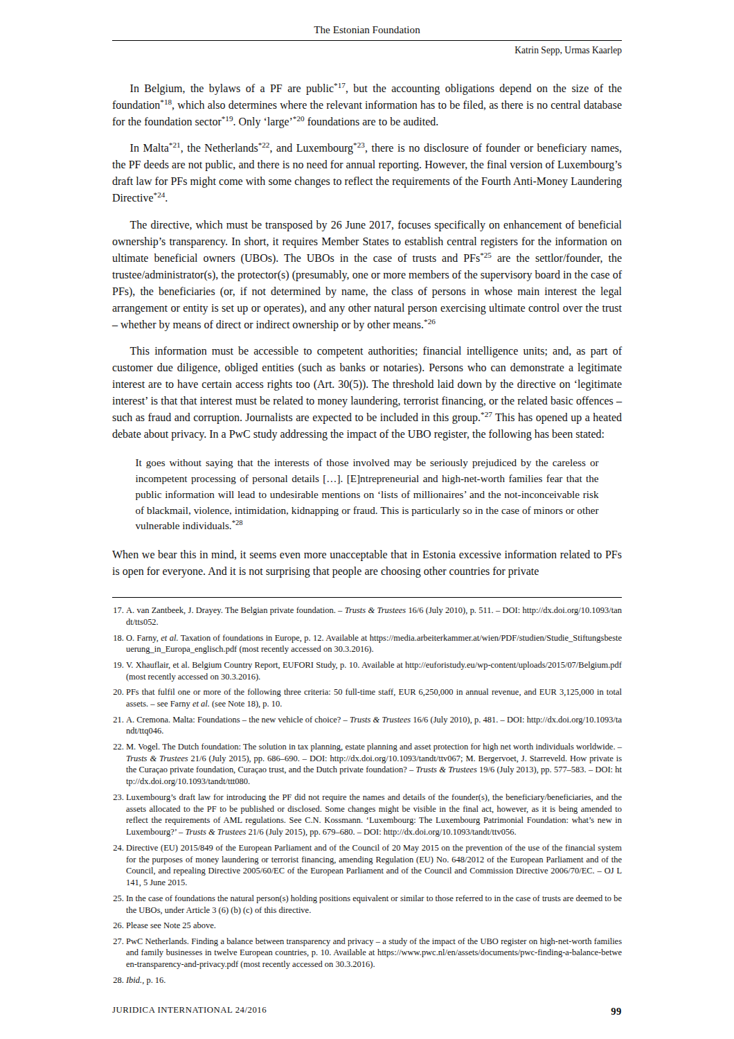The Estonian Foundation
Katrin Sepp, Urmas Kaarlep
In Belgium, the bylaws of a PF are public*17, but the accounting obligations depend on the size of the foundation*18, which also determines where the relevant information has to be filed, as there is no central database for the foundation sector*19. Only ‘large’*20 foundations are to be audited.
In Malta*21, the Netherlands*22, and Luxembourg*23, there is no disclosure of founder or beneficiary names, the PF deeds are not public, and there is no need for annual reporting. However, the final version of Luxembourg’s draft law for PFs might come with some changes to reflect the requirements of the Fourth Anti-Money Laundering Directive*24.
The directive, which must be transposed by 26 June 2017, focuses specifically on enhancement of beneficial ownership’s transparency. In short, it requires Member States to establish central registers for the information on ultimate beneficial owners (UBOs). The UBOs in the case of trusts and PFs*25 are the settlor/founder, the trustee/administrator(s), the protector(s) (presumably, one or more members of the supervisory board in the case of PFs), the beneficiaries (or, if not determined by name, the class of persons in whose main interest the legal arrangement or entity is set up or operates), and any other natural person exercising ultimate control over the trust – whether by means of direct or indirect ownership or by other means.*26
This information must be accessible to competent authorities; financial intelligence units; and, as part of customer due diligence, obliged entities (such as banks or notaries). Persons who can demonstrate a legitimate interest are to have certain access rights too (Art. 30(5)). The threshold laid down by the directive on ‘legitimate interest’ is that that interest must be related to money laundering, terrorist financing, or the related basic offences – such as fraud and corruption. Journalists are expected to be included in this group.*27 This has opened up a heated debate about privacy. In a PwC study addressing the impact of the UBO register, the following has been stated:
It goes without saying that the interests of those involved may be seriously prejudiced by the careless or incompetent processing of personal details […]. [E]ntrepreneurial and high-net-worth families fear that the public information will lead to undesirable mentions on ‘lists of millionaires’ and the not-inconceivable risk of blackmail, violence, intimidation, kidnapping or fraud. This is particularly so in the case of minors or other vulnerable individuals.*28
When we bear this in mind, it seems even more unacceptable that in Estonia excessive information related to PFs is open for everyone. And it is not surprising that people are choosing other countries for private
A. van Zantbeek, J. Drayey. The Belgian private foundation. – Trusts & Trustees 16/6 (July 2010), p. 511. – DOI: http://dx.doi.org/10.1093/tandt/tts052.
O. Farny, et al. Taxation of foundations in Europe, p. 12. Available at https://media.arbeiterkammer.at/wien/PDF/studien/Studie_Stiftungsbesteuerung_in_Europa_englisch.pdf (most recently accessed on 30.3.2016).
V. Xhauflair, et al. Belgium Country Report, EUFORI Study, p. 10. Available at http://euforistudy.eu/wp-content/uploads/2015/07/Belgium.pdf (most recently accessed on 30.3.2016).
PFs that fulfil one or more of the following three criteria: 50 full-time staff, EUR 6,250,000 in annual revenue, and EUR 3,125,000 in total assets. – see Farny et al. (see Note 18), p. 10.
A. Cremona. Malta: Foundations – the new vehicle of choice? – Trusts & Trustees 16/6 (July 2010), p. 481. – DOI: http://dx.doi.org/10.1093/tandt/ttq046.
M. Vogel. The Dutch foundation: The solution in tax planning, estate planning and asset protection for high net worth individuals worldwide. – Trusts & Trustees 21/6 (July 2015), pp. 686–690. – DOI: http://dx.doi.org/10.1093/tandt/ttv067; M. Bergervoet, J. Starreveld. How private is the Curaçao private foundation, Curaçao trust, and the Dutch private foundation? – Trusts & Trustees 19/6 (July 2013), pp. 577–583. – DOI: http://dx.doi.org/10.1093/tandt/ttt080.
Luxembourg’s draft law for introducing the PF did not require the names and details of the founder(s), the beneficiary/beneficiaries, and the assets allocated to the PF to be published or disclosed. Some changes might be visible in the final act, however, as it is being amended to reflect the requirements of AML regulations. See C.N. Kossmann. ‘Luxembourg: The Luxembourg Patrimonial Foundation: what’s new in Luxembourg?’ – Trusts & Trustees 21/6 (July 2015), pp. 679–680. – DOI: http://dx.doi.org/10.1093/tandt/ttv056.
Directive (EU) 2015/849 of the European Parliament and of the Council of 20 May 2015 on the prevention of the use of the financial system for the purposes of money laundering or terrorist financing, amending Regulation (EU) No. 648/2012 of the European Parliament and of the Council, and repealing Directive 2005/60/EC of the European Parliament and of the Council and Commission Directive 2006/70/EC. – OJ L 141, 5 June 2015.
In the case of foundations the natural person(s) holding positions equivalent or similar to those referred to in the case of trusts are deemed to be the UBOs, under Article 3 (6) (b) (c) of this directive.
Please see Note 25 above.
PwC Netherlands. Finding a balance between transparency and privacy – a study of the impact of the UBO register on high-net-worth families and family businesses in twelve European countries, p. 10. Available at https://www.pwc.nl/en/assets/documents/pwc-finding-a-balance-between-transparency-and-privacy.pdf (most recently accessed on 30.3.2016).
Ibid., p. 16.
JURIDICA INTERNATIONAL 24/2016 99